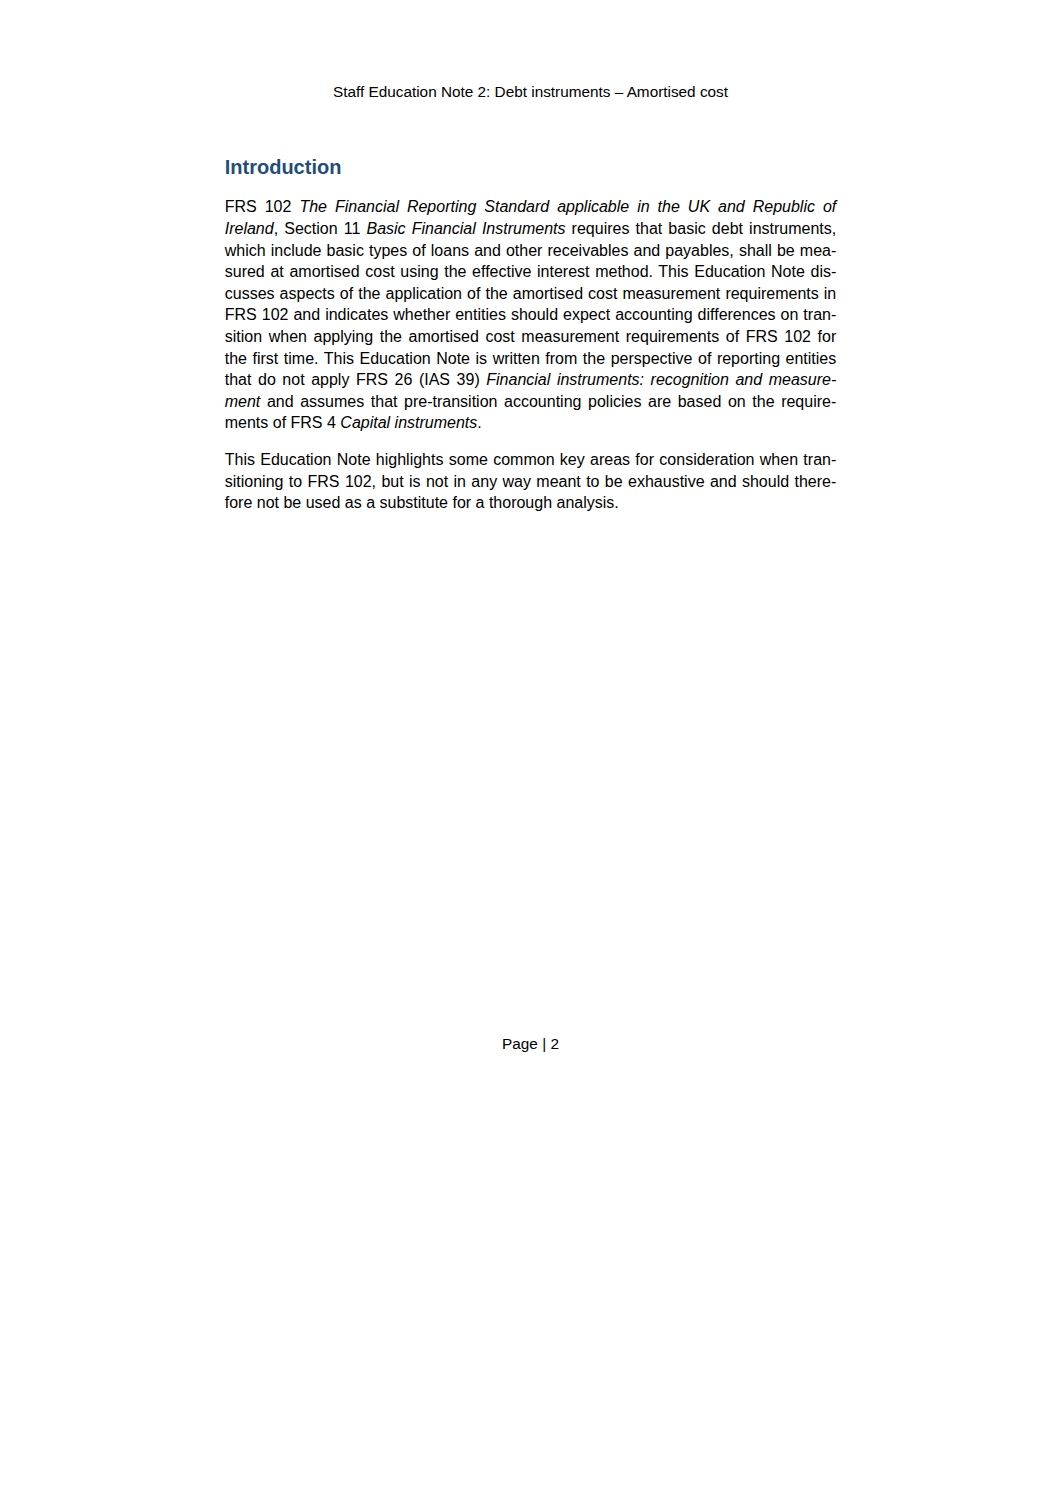Staff Education Note 2: Debt instruments – Amortised cost
Introduction
FRS 102 The Financial Reporting Standard applicable in the UK and Republic of Ireland, Section 11 Basic Financial Instruments requires that basic debt instruments, which include basic types of loans and other receivables and payables, shall be measured at amortised cost using the effective interest method. This Education Note discusses aspects of the application of the amortised cost measurement requirements in FRS 102 and indicates whether entities should expect accounting differences on transition when applying the amortised cost measurement requirements of FRS 102 for the first time. This Education Note is written from the perspective of reporting entities that do not apply FRS 26 (IAS 39) Financial instruments: recognition and measurement and assumes that pre-transition accounting policies are based on the requirements of FRS 4 Capital instruments.
This Education Note highlights some common key areas for consideration when transitioning to FRS 102, but is not in any way meant to be exhaustive and should therefore not be used as a substitute for a thorough analysis.
Page | 2